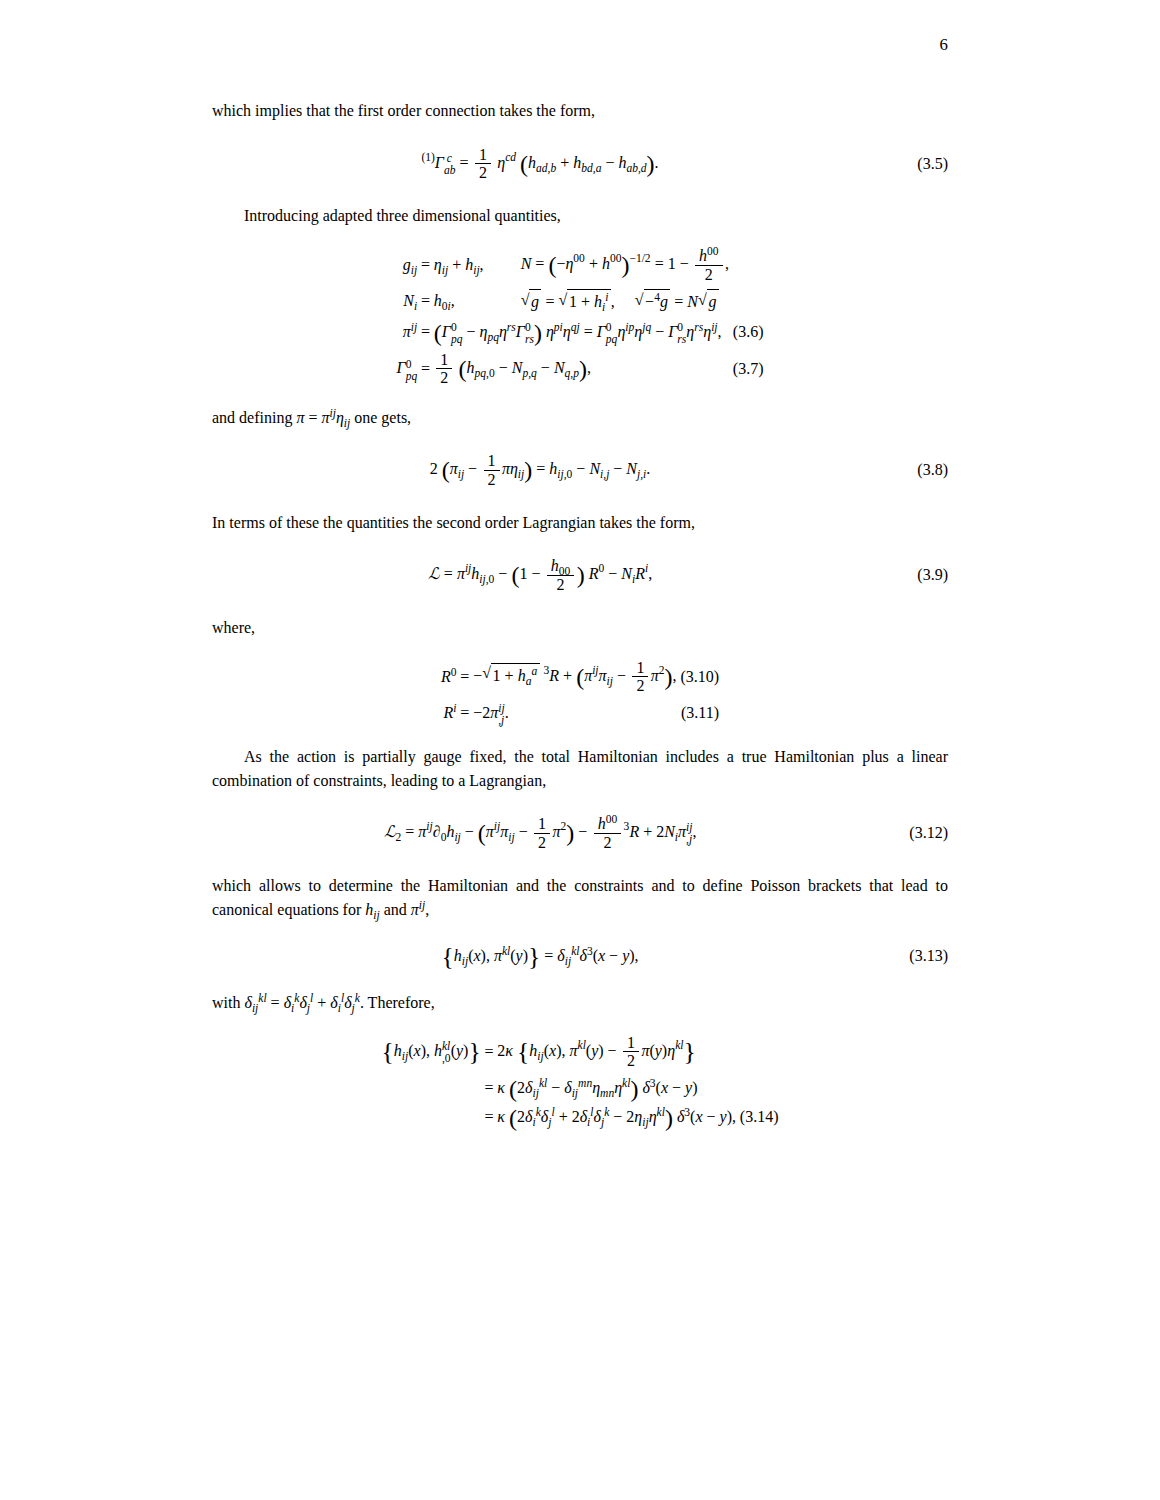6
which implies that the first order connection takes the form,
(1) Γ cab = 12 ηcd (had,b + hbd,a − hab,d).
(3.5)
Introducing adapted three dimensional quantities,
| g ij | = | η ij + h ij , | N = ( − η 00 + h 00 ) −1/2 = 1 − h 00 2 , | |
| N i | = | h 0 i , | g = 1 + h i i , − 4 g = N g | |
| π ij | = | ( Γ 0 pq − η pq η rs Γ 0 rs ) η pi η qj = Γ 0 pq η ip η jq − Γ 0 rs η rs η ij , | (3.6) |
| Γ 0 pq | = | 1 2 ( h pq ,0 − N p,q − N q,p ) , | (3.7) |
and defining π = πijηij one gets,
2 (πij − 12 πηij) = hij,0 − Ni,j − Nj,i.
(3.8)
In terms of these the quantities the second order Lagrangian takes the form,
ℒ = πijhij,0 − (1 − h002) R0 − NiRi,
(3.9)
where,
| R 0 | = | − 1 + h a a 3 R + ( π ij π ij − 1 2 π 2 ) , | (3.10) |
| R i | = | −2 π ij , j . | (3.11) |
As the action is partially gauge fixed, the total Hamiltonian includes a true Hamiltonian plus a linear combination of constraints, leading to a Lagrangian,
ℒ2 = πij∂0hij − (πijπij − 12 π2) − h0023R + 2Niπij,j,
(3.12)
which allows to determine the Hamiltonian and the constraints and to define Poisson brackets that lead to canonical equations for hij and πij,
{hij(x), πkl(y)} = δijklδ3(x − y),
(3.13)
with δijkl = δikδjl + δilδjk. Therefore,
| { h ij ( x ), h kl ,0 ( y ) } | = | 2 κ { h ij ( x ), π kl ( y ) − 1 2 π ( y ) η kl } | |
| | = | κ ( 2 δ ij kl − δ ij mn η mn η kl ) δ 3 ( x − y ) | |
| | = | κ ( 2 δ i k δ j l + 2 δ i l δ j k − 2 η ij η kl ) δ 3 ( x − y ), | (3.14) |